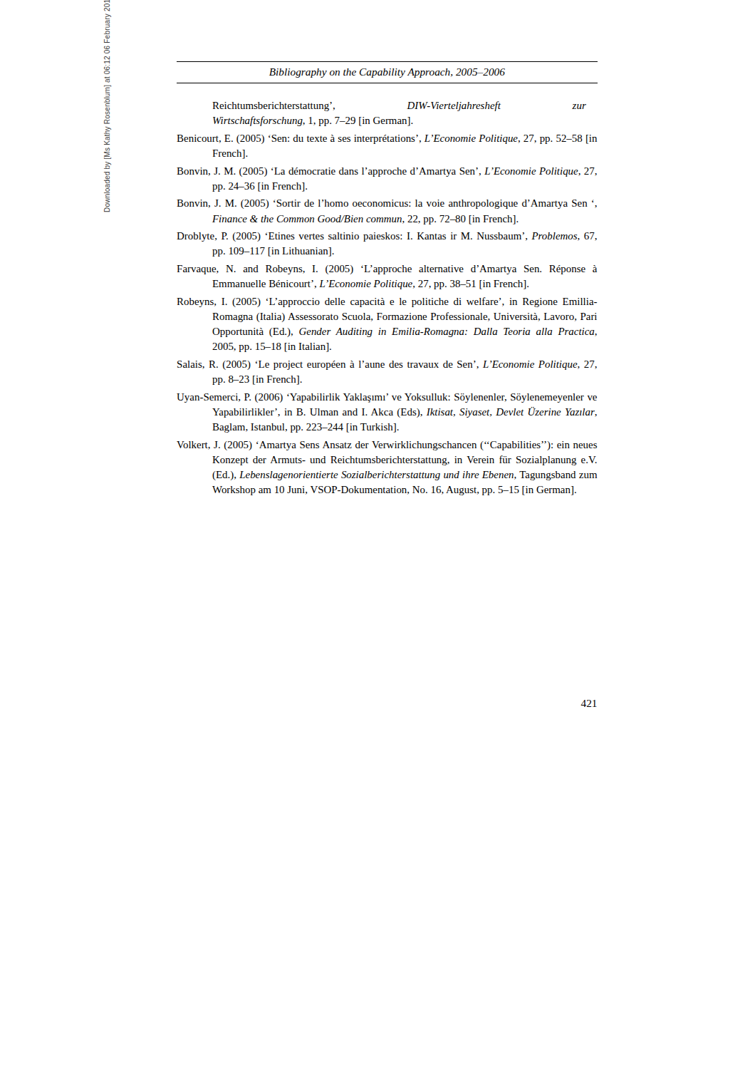Downloaded by [Ms Kathy Rosenblum] at 06:12 06 February 2015
Bibliography on the Capability Approach, 2005–2006
Reichtumsberichterstattung’, DIW-Vierteljahresheft zur
Wirtschaftsforschung, 1, pp. 7–29 [in German].
Benicourt, E. (2005) ‘Sen: du texte à ses interprétations’, L’Economie Politique, 27, pp. 52–58 [in French].
Bonvin, J. M. (2005) ‘La démocratie dans l’approche d’Amartya Sen’, L’Economie Politique, 27, pp. 24–36 [in French].
Bonvin, J. M. (2005) ‘Sortir de l’homo oeconomicus: la voie anthropologique d’Amartya Sen ‘, Finance & the Common Good/Bien commun, 22, pp. 72–80 [in French].
Droblyte, P. (2005) ‘Etines vertes saltinio paieskos: I. Kantas ir M. Nussbaum’, Problemos, 67, pp. 109–117 [in Lithuanian].
Farvaque, N. and Robeyns, I. (2005) ‘L’approche alternative d’Amartya Sen. Réponse à Emmanuelle Bénicourt’, L’Economie Politique, 27, pp. 38–51 [in French].
Robeyns, I. (2005) ‘L’approccio delle capacità e le politiche di welfare’, in Regione Emillia-Romagna (Italia) Assessorato Scuola, Formazione Professionale, Università, Lavoro, Pari Opportunità (Ed.), Gender Auditing in Emilia-Romagna: Dalla Teoria alla Practica, 2005, pp. 15–18 [in Italian].
Salais, R. (2005) ‘Le project européen à l’aune des travaux de Sen’, L’Economie Politique, 27, pp. 8–23 [in French].
Uyan-Semerci, P. (2006) ‘Yapabilirlik Yaklaşımı’ ve Yoksulluk: Söylenenler, Söylenemeyenler ve Yapabilirlikler’, in B. Ulman and I. Akca (Eds), Iktisat, Siyaset, Devlet Üzerine Yazılar, Baglam, Istanbul, pp. 223–244 [in Turkish].
Volkert, J. (2005) ‘Amartya Sens Ansatz der Verwirklichungschancen (‘‘Capabilities’’): ein neues Konzept der Armuts- und Reichtumsberichterstattung, in Verein für Sozialplanung e.V. (Ed.), Lebenslagenorientierte Sozialberichterstattung und ihre Ebenen, Tagungsband zum Workshop am 10 Juni, VSOP-Dokumentation, No. 16, August, pp. 5–15 [in German].
421